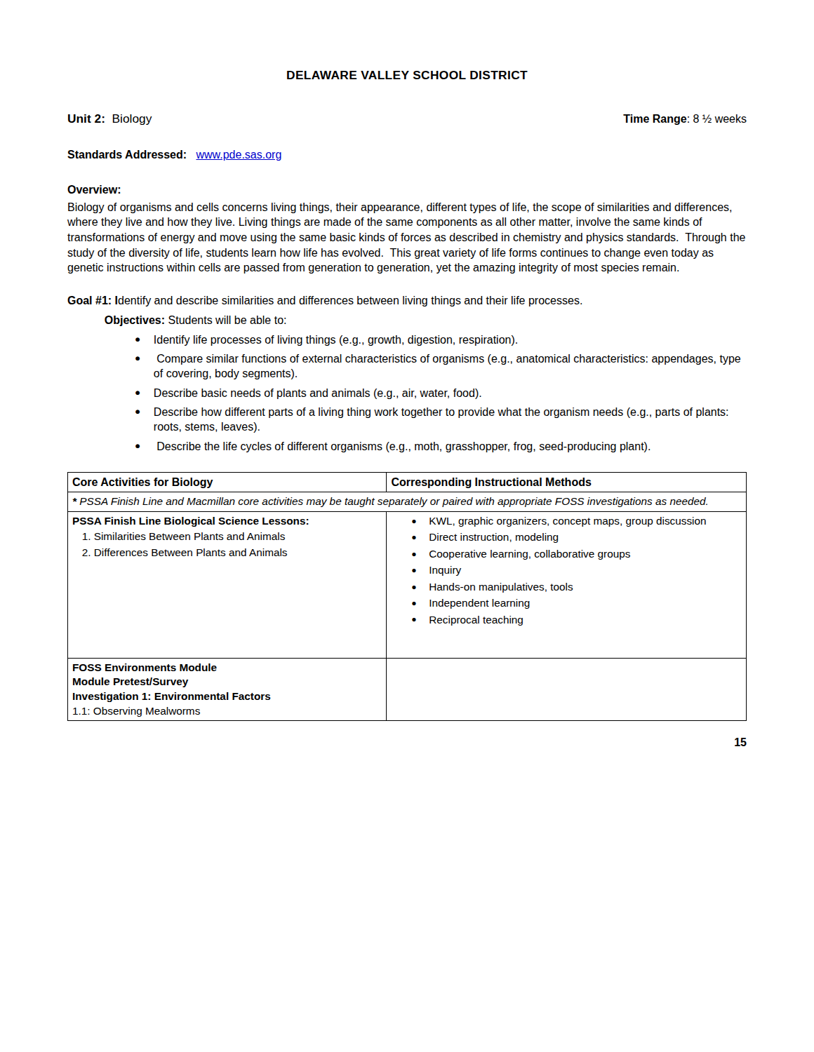DELAWARE VALLEY SCHOOL DISTRICT
Unit 2: Biology
Time Range: 8 ½ weeks
Standards Addressed: www.pde.sas.org
Overview:
Biology of organisms and cells concerns living things, their appearance, different types of life, the scope of similarities and differences, where they live and how they live. Living things are made of the same components as all other matter, involve the same kinds of transformations of energy and move using the same basic kinds of forces as described in chemistry and physics standards. Through the study of the diversity of life, students learn how life has evolved. This great variety of life forms continues to change even today as genetic instructions within cells are passed from generation to generation, yet the amazing integrity of most species remain.
Goal #1: Identify and describe similarities and differences between living things and their life processes.
Objectives: Students will be able to:
Identify life processes of living things (e.g., growth, digestion, respiration).
Compare similar functions of external characteristics of organisms (e.g., anatomical characteristics: appendages, type of covering, body segments).
Describe basic needs of plants and animals (e.g., air, water, food).
Describe how different parts of a living thing work together to provide what the organism needs (e.g., parts of plants: roots, stems, leaves).
Describe the life cycles of different organisms (e.g., moth, grasshopper, frog, seed-producing plant).
| Core Activities for Biology | Corresponding Instructional Methods |
| --- | --- |
| * PSSA Finish Line and Macmillan core activities may be taught separately or paired with appropriate FOSS investigations as needed. |
| PSSA Finish Line Biological Science Lessons: Similarities Between Plants and Animals Differences Between Plants and Animals | KWL, graphic organizers, concept maps, group discussion Direct instruction, modeling Cooperative learning, collaborative groups Inquiry Hands-on manipulatives, tools Independent learning Reciprocal teaching |
| FOSS Environments Module Module Pretest/Survey Investigation 1: Environmental Factors 1.1: Observing Mealworms | |
15